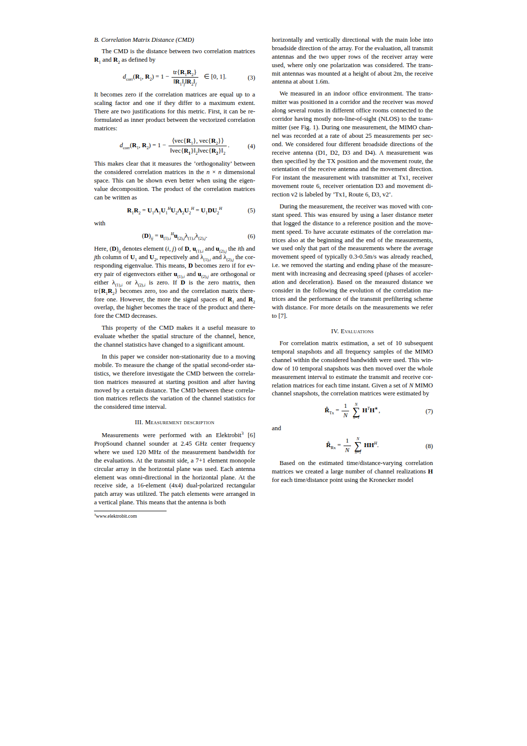B. Correlation Matrix Distance (CMD)
The CMD is the distance between two correlation matrices R1 and R2 as defined by
dcorr(R1, R2) = 1 − tr{R1R2} ‖R1‖f‖R2‖f ∈ [0, 1].
(3)
It becomes zero if the correlation matrices are equal up to a scaling factor and one if they differ to a maximum extent. There are two justifications for this metric. First, it can be reformulated as inner product between the vectorized correlation matrices:
dcorr(R1, R2) = 1 − ⟨vec{R1}, vec{R2}⟩ ‖vec{R1}‖2‖vec{R2}‖2 .
(4)
This makes clear that it measures the ’orthogonality’ between the considered correlation matrices in the n × n dimensional space. This can be shown even better when using the eigen-value decomposition. The product of the correlation matrices can be written as
R1R2 = U1Λ1U1HU2Λ2U2H = U1DU2H
(5)
with
(D)ij = u(1),iHu(2),jλ(1),iλ(2),j.
(6)
Here, (D)ij denotes element (i, j) of D, u(1),i and u(2),j the ith and jth column of U1 and U2, repectively and λ(1),i and λ(2),j the corresponding eigenvalue. This means, D becomes zero if for every pair of eigenvectors either u(1),i and u(2),j are orthogonal or either λ(1),i or λ(2),i is zero. If D is the zero matrix, then tr{R1R2} becomes zero, too and the correlation matrix therefore one. However, the more the signal spaces of R1 and R2 overlap, the higher becomes the trace of the product and therefore the CMD decreases.
This property of the CMD makes it a useful measure to evaluate whether the spatial structure of the channel, hence, the channel statistics have changed to a significant amount.
In this paper we consider non-stationarity due to a moving mobile. To measure the change of the spatial second-order statistics, we therefore investigate the CMD between the correlation matrices measured at starting position and after having moved by a certain distance. The CMD between these correlation matrices reflects the variation of the channel statistics for the considered time interval.
III. Measurement description
Measurements were performed with an Elektrobit3 [6] PropSound channel sounder at 2.45 GHz center frequency where we used 120 MHz of the measurement bandwidth for the evaluations. At the transmit side, a 7+1 element monopole circular array in the horizontal plane was used. Each antenna element was omni-directional in the horizontal plane. At the receive side, a 16-element (4x4) dual-polarized rectangular patch array was utilized. The patch elements were arranged in a vertical plane. This means that the antenna is both
3www.elektrobit.com
horizontally and vertically directional with the main lobe into broadside direction of the array. For the evaluation, all transmit antennas and the two upper rows of the receiver array were used, where only one polarization was considered. The transmit antennas was mounted at a height of about 2m, the receive antenna at about 1.6m.
We measured in an indoor office environment. The transmitter was positioned in a corridor and the receiver was moved along several routes in different office rooms connected to the corridor having mostly non-line-of-sight (NLOS) to the transmitter (see Fig. 1). During one measurement, the MIMO channel was recorded at a rate of about 25 measurements per second. We considered four different broadside directions of the receive antenna (D1, D2, D3 and D4). A measurement was then specified by the TX position and the movement route, the orientation of the receive antenna and the movement direction. For instant the measurement with transmitter at Tx1, receiver movement route 6, receiver orientation D3 and movement direction v2 is labeled by ’Tx1, Route 6, D3, v2’.
During the measurement, the receiver was moved with constant speed. This was ensured by using a laser distance meter that logged the distance to a reference position and the movement speed. To have accurate estimates of the correlation matrices also at the beginning and the end of the measurements, we used only that part of the measurements where the average movement speed of typically 0.3-0.5m/s was already reached, i.e. we removed the starting and ending phase of the measurement with increasing and decreasing speed (phases of acceleration and deceleration). Based on the measured distance we consider in the following the evolution of the correlation matrices and the performance of the transmit prefiltering scheme with distance. For more details on the measurements we refer to [7].
IV. Evaluations
For correlation matrix estimation, a set of 10 subsequent temporal snapshots and all frequency samples of the MIMO channel within the considered bandwidth were used. This window of 10 temporal snapshots was then moved over the whole measurement interval to estimate the transmit and receive correlation matrices for each time instant. Given a set of N MIMO channel snapshots, the correlation matrices were estimated by
R̂Tx = 1 N N ∑ n=1 HTH∗,
(7)
and
R̂Rx = 1 N N ∑ n=1 HHH.
(8)
Based on the estimated time/distance-varying correlation matrices we created a large number of channel realizations H for each time/distance point using the Kronecker model